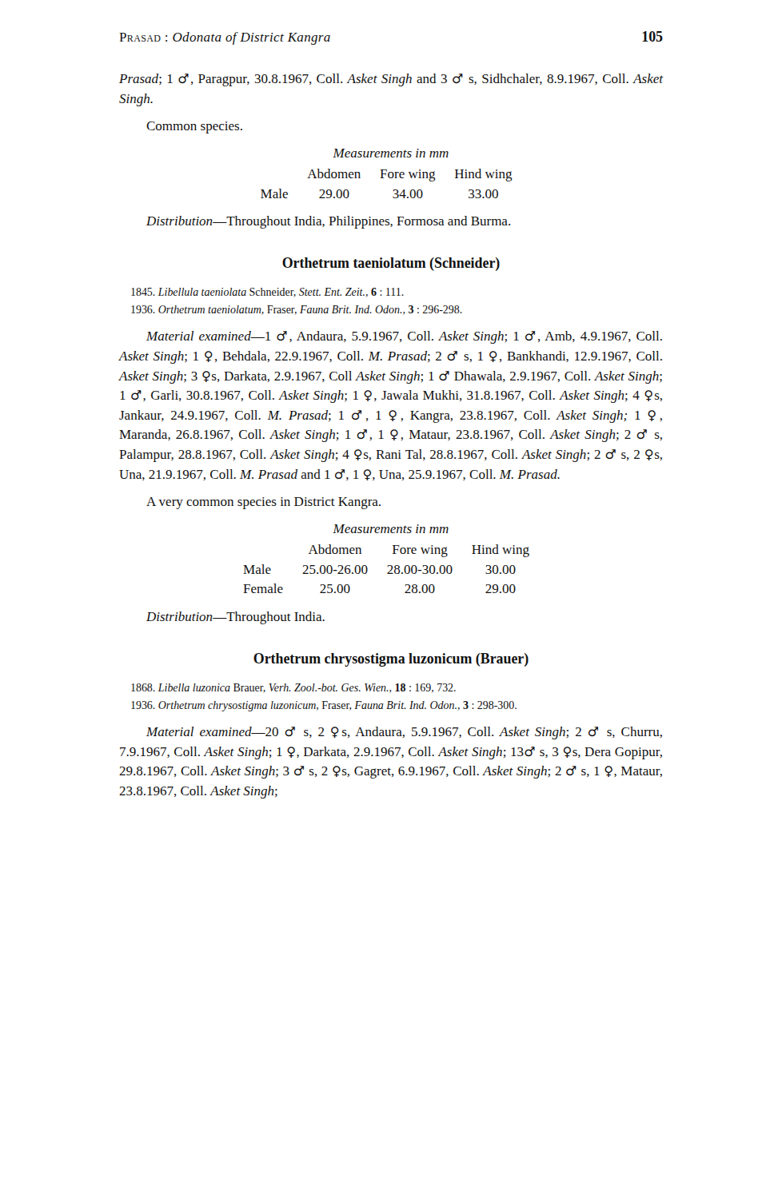Prasad : Odonata of District Kangra 105
Prasad; 1 ♂, Paragpur, 30.8.1967, Coll. Asket Singh and 3 ♂ s, Sidhchaler, 8.9.1967, Coll. Asket Singh.
Common species.
Measurements in mm
| | Abdomen | Fore wing | Hind wing |
| --- | --- | --- | --- |
| Male | 29.00 | 34.00 | 33.00 |
Distribution—Throughout India, Philippines, Formosa and Burma.
Orthetrum taeniolatum (Schneider)
1845. Libellula taeniolata Schneider, Stett. Ent. Zeit., 6 : 111.
1936. Orthetrum taeniolatum, Fraser, Fauna Brit. Ind. Odon., 3 : 296-298.
Material examined—1 ♂, Andaura, 5.9.1967, Coll. Asket Singh; 1 ♂, Amb, 4.9.1967, Coll. Asket Singh; 1 ♀, Behdala, 22.9.1967, Coll. M. Prasad; 2 ♂ s, 1 ♀, Bankhandi, 12.9.1967, Coll. Asket Singh; 3 ♀s, Darkata, 2.9.1967, Coll Asket Singh; 1 ♂ Dhawala, 2.9.1967, Coll. Asket Singh; 1 ♂, Garli, 30.8.1967, Coll. Asket Singh; 1 ♀, Jawala Mukhi, 31.8.1967, Coll. Asket Singh; 4 ♀s, Jankaur, 24.9.1967, Coll. M. Prasad; 1 ♂, 1 ♀, Kangra, 23.8.1967, Coll. Asket Singh; 1 ♀, Maranda, 26.8.1967, Coll. Asket Singh; 1 ♂, 1 ♀, Mataur, 23.8.1967, Coll. Asket Singh; 2 ♂ s, Palampur, 28.8.1967, Coll. Asket Singh; 4 ♀s, Rani Tal, 28.8.1967, Coll. Asket Singh; 2 ♂ s, 2 ♀s, Una, 21.9.1967, Coll. M. Prasad and 1 ♂, 1 ♀, Una, 25.9.1967, Coll. M. Prasad.
A very common species in District Kangra.
Measurements in mm
| | Abdomen | Fore wing | Hind wing |
| --- | --- | --- | --- |
| Male | 25.00-26.00 | 28.00-30.00 | 30.00 |
| Female | 25.00 | 28.00 | 29.00 |
Distribution—Throughout India.
Orthetrum chrysostigma luzonicum (Brauer)
1868. Libella luzonica Brauer, Verh. Zool.-bot. Ges. Wien., 18 : 169, 732.
1936. Orthetrum chrysostigma luzonicum, Fraser, Fauna Brit. Ind. Odon., 3 : 298-300.
Material examined—20 ♂ s, 2 ♀s, Andaura, 5.9.1967, Coll. Asket Singh; 2 ♂ s, Churru, 7.9.1967, Coll. Asket Singh; 1 ♀, Darkata, 2.9.1967, Coll. Asket Singh; 13♂ s, 3 ♀s, Dera Gopipur, 29.8.1967, Coll. Asket Singh; 3 ♂ s, 2 ♀s, Gagret, 6.9.1967, Coll. Asket Singh; 2 ♂ s, 1 ♀, Mataur, 23.8.1967, Coll. Asket Singh;